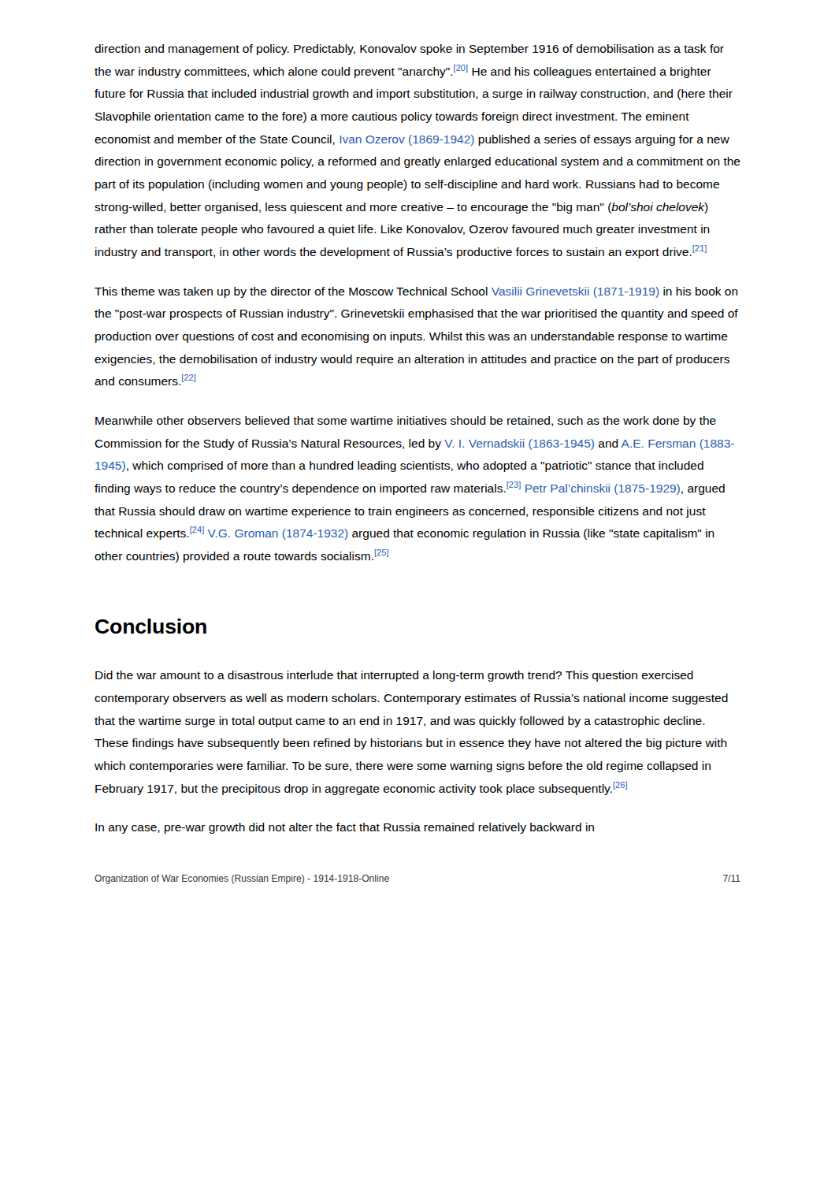direction and management of policy. Predictably, Konovalov spoke in September 1916 of demobilisation as a task for the war industry committees, which alone could prevent "anarchy".[20] He and his colleagues entertained a brighter future for Russia that included industrial growth and import substitution, a surge in railway construction, and (here their Slavophile orientation came to the fore) a more cautious policy towards foreign direct investment. The eminent economist and member of the State Council, Ivan Ozerov (1869-1942) published a series of essays arguing for a new direction in government economic policy, a reformed and greatly enlarged educational system and a commitment on the part of its population (including women and young people) to self-discipline and hard work. Russians had to become strong-willed, better organised, less quiescent and more creative – to encourage the "big man" (bol’shoi chelovek) rather than tolerate people who favoured a quiet life. Like Konovalov, Ozerov favoured much greater investment in industry and transport, in other words the development of Russia’s productive forces to sustain an export drive.[21]
This theme was taken up by the director of the Moscow Technical School Vasilii Grinevetskii (1871-1919) in his book on the "post-war prospects of Russian industry". Grinevetskii emphasised that the war prioritised the quantity and speed of production over questions of cost and economising on inputs. Whilst this was an understandable response to wartime exigencies, the demobilisation of industry would require an alteration in attitudes and practice on the part of producers and consumers.[22]
Meanwhile other observers believed that some wartime initiatives should be retained, such as the work done by the Commission for the Study of Russia’s Natural Resources, led by V. I. Vernadskii (1863-1945) and A.E. Fersman (1883-1945), which comprised of more than a hundred leading scientists, who adopted a "patriotic" stance that included finding ways to reduce the country’s dependence on imported raw materials.[23] Petr Pal’chinskii (1875-1929), argued that Russia should draw on wartime experience to train engineers as concerned, responsible citizens and not just technical experts.[24] V.G. Groman (1874-1932) argued that economic regulation in Russia (like "state capitalism" in other countries) provided a route towards socialism.[25]
Conclusion
Did the war amount to a disastrous interlude that interrupted a long-term growth trend? This question exercised contemporary observers as well as modern scholars. Contemporary estimates of Russia’s national income suggested that the wartime surge in total output came to an end in 1917, and was quickly followed by a catastrophic decline. These findings have subsequently been refined by historians but in essence they have not altered the big picture with which contemporaries were familiar. To be sure, there were some warning signs before the old regime collapsed in February 1917, but the precipitous drop in aggregate economic activity took place subsequently.[26]
In any case, pre-war growth did not alter the fact that Russia remained relatively backward in
Organization of War Economies (Russian Empire) - 1914-1918-Online 7/11